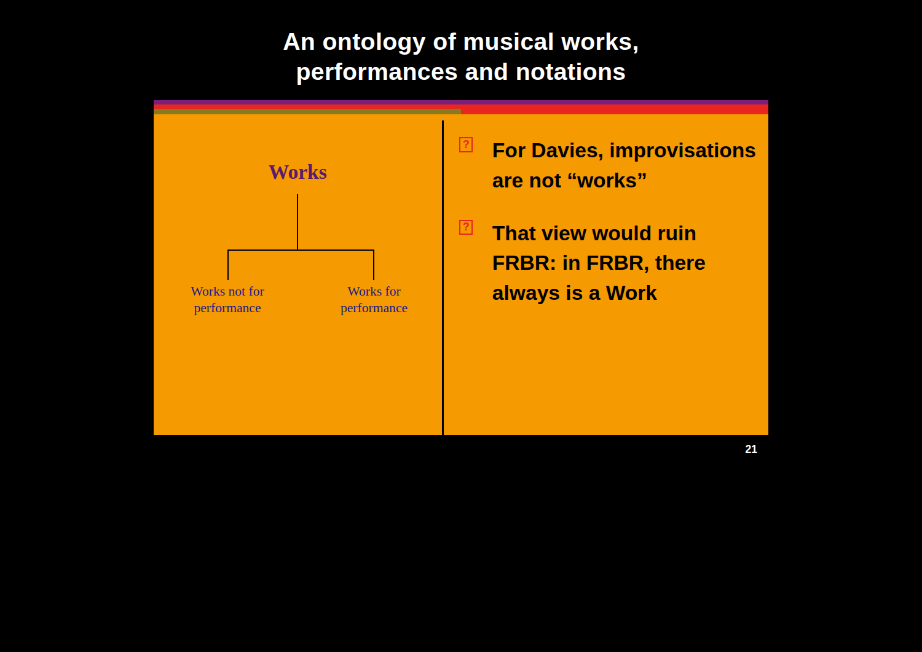An ontology of musical works,
performances and notations
Works
Works not for
performance
Works for
performance
?For Davies, improvisations are not “works”
?That view would ruin FRBR: in FRBR, there always is a Work
21